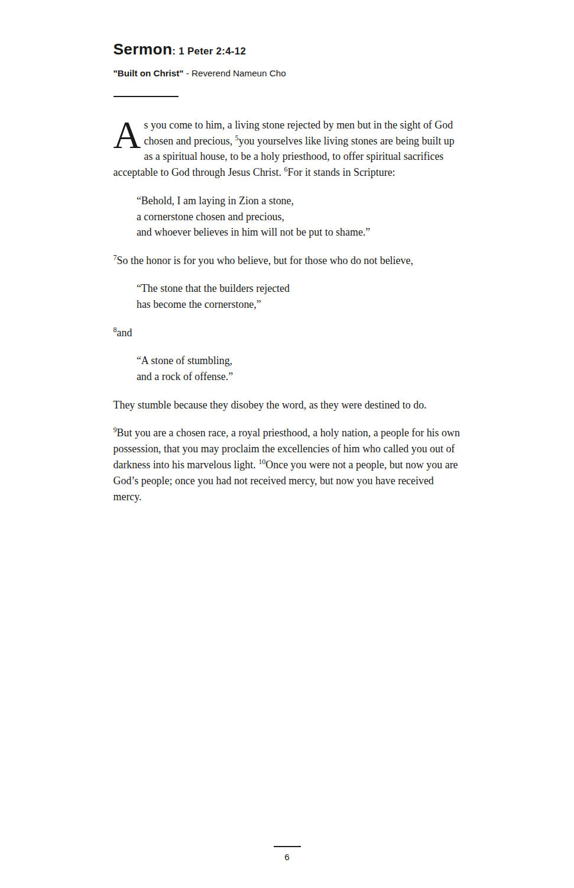Sermon: 1 Peter 2:4-12
"Built on Christ" - Reverend Nameun Cho
As you come to him, a living stone rejected by men but in the sight of God chosen and precious, 5you yourselves like living stones are being built up as a spiritual house, to be a holy priesthood, to offer spiritual sacrifices acceptable to God through Jesus Christ. 6For it stands in Scripture:
“Behold, I am laying in Zion a stone, a cornerstone chosen and precious, and whoever believes in him will not be put to shame.”
7So the honor is for you who believe, but for those who do not believe,
“The stone that the builders rejected has become the cornerstone,”
8and
“A stone of stumbling, and a rock of offense.”
They stumble because they disobey the word, as they were destined to do.
9But you are a chosen race, a royal priesthood, a holy nation, a people for his own possession, that you may proclaim the excellencies of him who called you out of darkness into his marvelous light. 10Once you were not a people, but now you are God’s people; once you had not received mercy, but now you have received mercy.
6